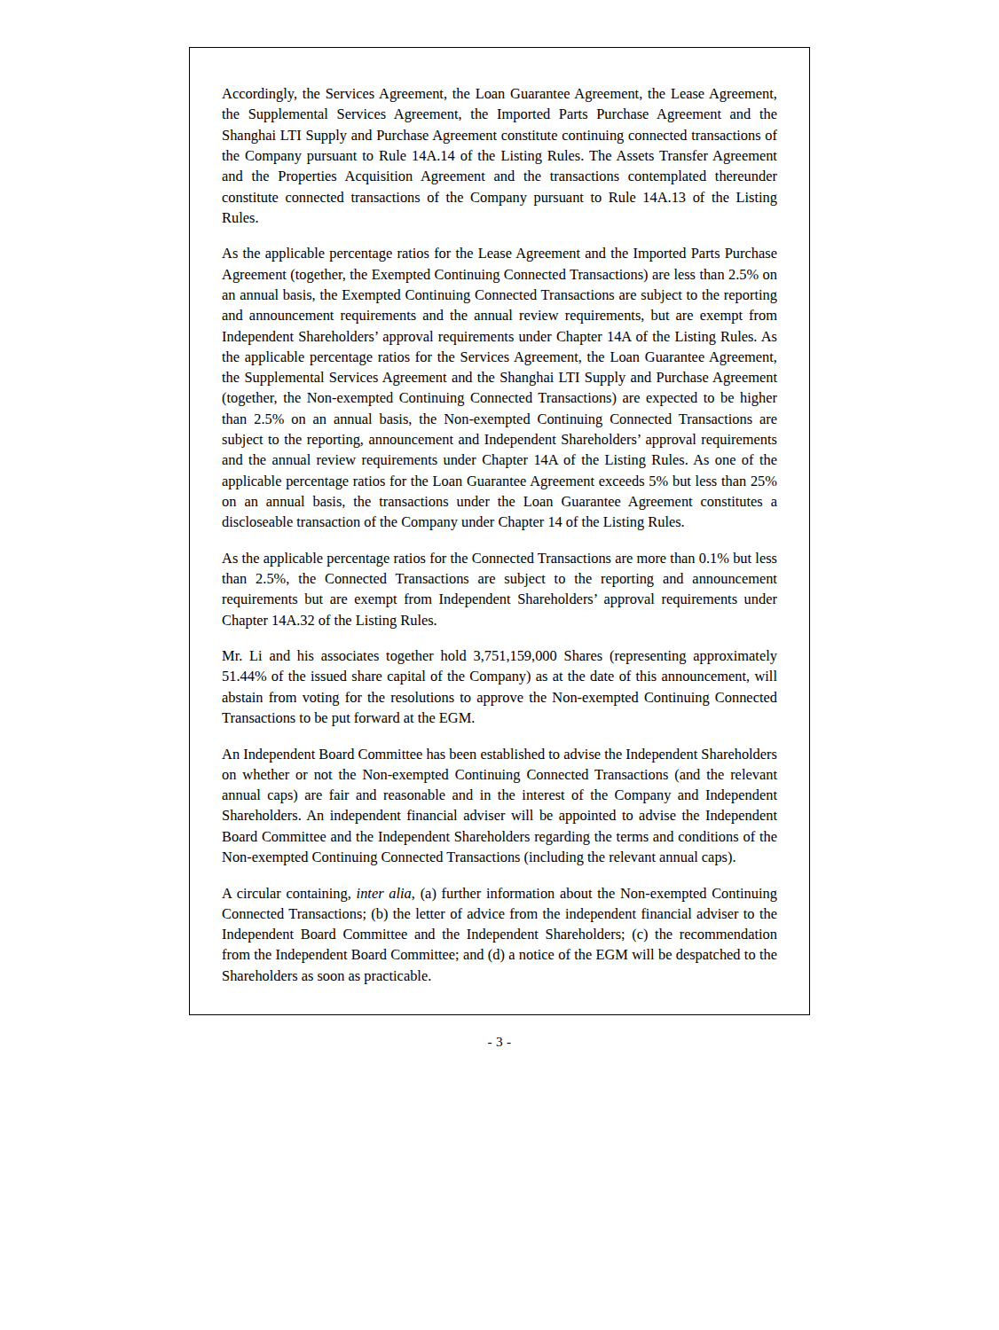Accordingly, the Services Agreement, the Loan Guarantee Agreement, the Lease Agreement, the Supplemental Services Agreement, the Imported Parts Purchase Agreement and the Shanghai LTI Supply and Purchase Agreement constitute continuing connected transactions of the Company pursuant to Rule 14A.14 of the Listing Rules. The Assets Transfer Agreement and the Properties Acquisition Agreement and the transactions contemplated thereunder constitute connected transactions of the Company pursuant to Rule 14A.13 of the Listing Rules.
As the applicable percentage ratios for the Lease Agreement and the Imported Parts Purchase Agreement (together, the Exempted Continuing Connected Transactions) are less than 2.5% on an annual basis, the Exempted Continuing Connected Transactions are subject to the reporting and announcement requirements and the annual review requirements, but are exempt from Independent Shareholders’ approval requirements under Chapter 14A of the Listing Rules. As the applicable percentage ratios for the Services Agreement, the Loan Guarantee Agreement, the Supplemental Services Agreement and the Shanghai LTI Supply and Purchase Agreement (together, the Non-exempted Continuing Connected Transactions) are expected to be higher than 2.5% on an annual basis, the Non-exempted Continuing Connected Transactions are subject to the reporting, announcement and Independent Shareholders’ approval requirements and the annual review requirements under Chapter 14A of the Listing Rules. As one of the applicable percentage ratios for the Loan Guarantee Agreement exceeds 5% but less than 25% on an annual basis, the transactions under the Loan Guarantee Agreement constitutes a discloseable transaction of the Company under Chapter 14 of the Listing Rules.
As the applicable percentage ratios for the Connected Transactions are more than 0.1% but less than 2.5%, the Connected Transactions are subject to the reporting and announcement requirements but are exempt from Independent Shareholders’ approval requirements under Chapter 14A.32 of the Listing Rules.
Mr. Li and his associates together hold 3,751,159,000 Shares (representing approximately 51.44% of the issued share capital of the Company) as at the date of this announcement, will abstain from voting for the resolutions to approve the Non-exempted Continuing Connected Transactions to be put forward at the EGM.
An Independent Board Committee has been established to advise the Independent Shareholders on whether or not the Non-exempted Continuing Connected Transactions (and the relevant annual caps) are fair and reasonable and in the interest of the Company and Independent Shareholders. An independent financial adviser will be appointed to advise the Independent Board Committee and the Independent Shareholders regarding the terms and conditions of the Non-exempted Continuing Connected Transactions (including the relevant annual caps).
A circular containing, inter alia, (a) further information about the Non-exempted Continuing Connected Transactions; (b) the letter of advice from the independent financial adviser to the Independent Board Committee and the Independent Shareholders; (c) the recommendation from the Independent Board Committee; and (d) a notice of the EGM will be despatched to the Shareholders as soon as practicable.
- 3 -